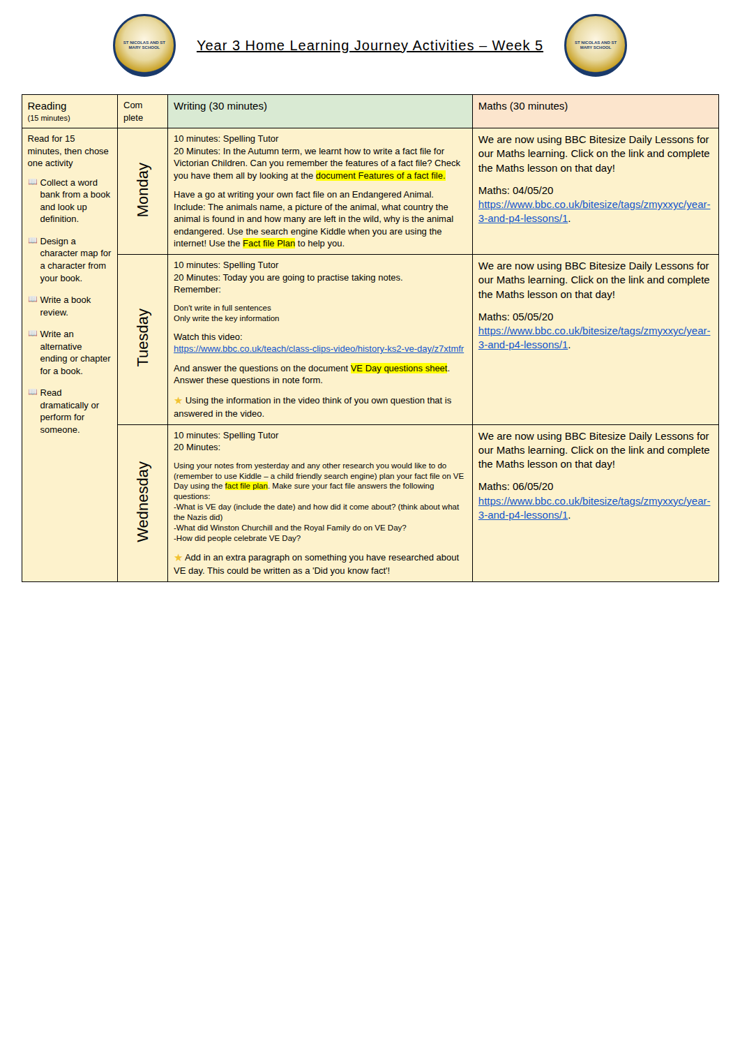ST NICOLAS AND ST MARY SCHOOL
Year 3 Home Learning Journey Activities – Week 5
ST NICOLAS AND ST MARY SCHOOL
| Reading (15 minutes) | Com plete | Writing (30 minutes) | Maths (30 minutes) |
| --- | --- | --- | --- |
| Read for 15 minutes, then chose one activity Collect a word bank from a book and look up definition. Design a character map for a character from your book. Write a book review. Write an alternative ending or chapter for a book. Read dramatically or perform for someone. | Monday | 10 minutes: Spelling Tutor 20 Minutes: In the Autumn term, we learnt how to write a fact file for Victorian Children. Can you remember the features of a fact file? Check you have them all by looking at the document Features of a fact file. Have a go at writing your own fact file on an Endangered Animal. Include: The animals name, a picture of the animal, what country the animal is found in and how many are left in the wild, why is the animal endangered. Use the search engine Kiddle when you are using the internet! Use the Fact file Plan to help you. | We are now using BBC Bitesize Daily Lessons for our Maths learning. Click on the link and complete the Maths lesson on that day! Maths: 04/05/20 https://www.bbc.co.uk/bitesize/tags/zmyxxyc/year-3-and-p4-lessons/1 . |
| Tuesday | 10 minutes: Spelling Tutor 20 Minutes: Today you are going to practise taking notes. Remember: Don't write in full sentences Only write the key information Watch this video: https://www.bbc.co.uk/teach/class-clips-video/history-ks2-ve-day/z7xtmfr And answer the questions on the document VE Day questions sheet . Answer these questions in note form. ★ Using the information in the video think of you own question that is answered in the video. | We are now using BBC Bitesize Daily Lessons for our Maths learning. Click on the link and complete the Maths lesson on that day! Maths: 05/05/20 https://www.bbc.co.uk/bitesize/tags/zmyxxyc/year-3-and-p4-lessons/1 . |
| Wednesday | 10 minutes: Spelling Tutor 20 Minutes: Using your notes from yesterday and any other research you would like to do (remember to use Kiddle – a child friendly search engine) plan your fact file on VE Day using the fact file plan . Make sure your fact file answers the following questions: -What is VE day (include the date) and how did it come about? (think about what the Nazis did) -What did Winston Churchill and the Royal Family do on VE Day? -How did people celebrate VE Day? ★ Add in an extra paragraph on something you have researched about VE day. This could be written as a 'Did you know fact'! | We are now using BBC Bitesize Daily Lessons for our Maths learning. Click on the link and complete the Maths lesson on that day! Maths: 06/05/20 https://www.bbc.co.uk/bitesize/tags/zmyxxyc/year-3-and-p4-lessons/1 . |